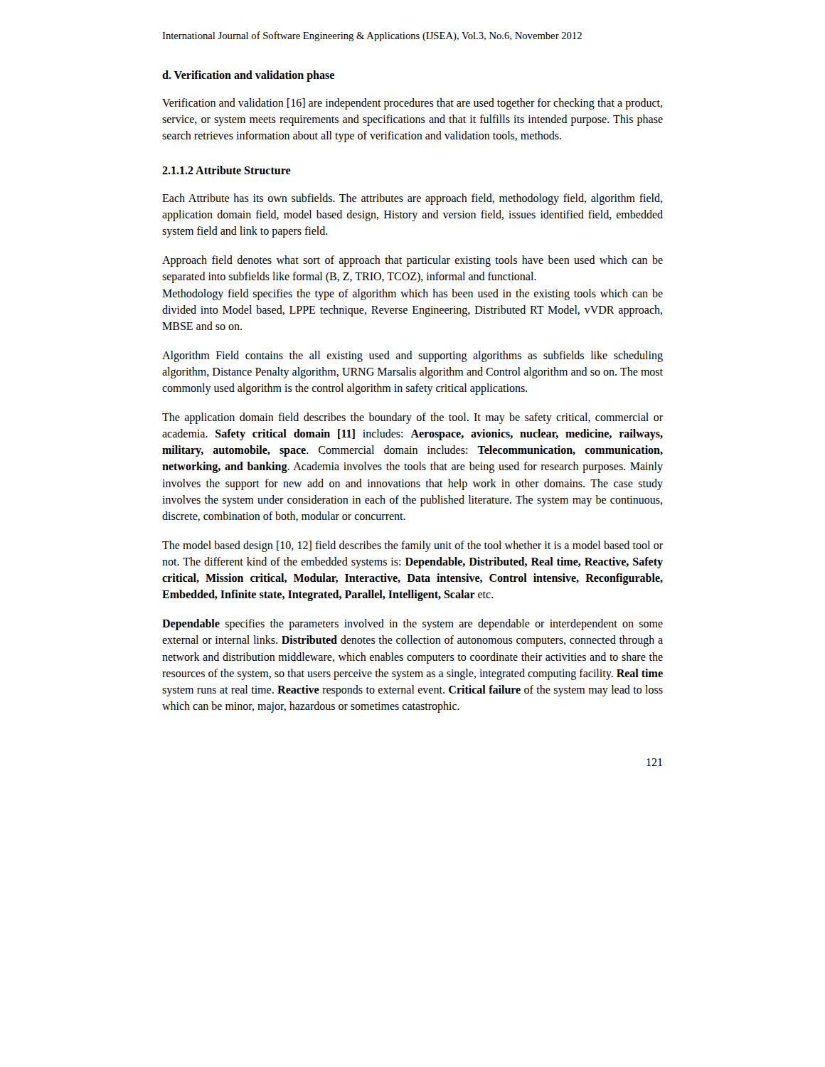International Journal of Software Engineering & Applications (IJSEA), Vol.3, No.6, November 2012
d. Verification and validation phase
Verification and validation [16] are independent procedures that are used together for checking that a product, service, or system meets requirements and specifications and that it fulfills its intended purpose. This phase search retrieves information about all type of verification and validation tools, methods.
2.1.1.2 Attribute Structure
Each Attribute has its own subfields. The attributes are approach field, methodology field, algorithm field, application domain field, model based design, History and version field, issues identified field, embedded system field and link to papers field.
Approach field denotes what sort of approach that particular existing tools have been used which can be separated into subfields like formal (B, Z, TRIO, TCOZ), informal and functional.
Methodology field specifies the type of algorithm which has been used in the existing tools which can be divided into Model based, LPPE technique, Reverse Engineering, Distributed RT Model, vVDR approach, MBSE and so on.
Algorithm Field contains the all existing used and supporting algorithms as subfields like scheduling algorithm, Distance Penalty algorithm, URNG Marsalis algorithm and Control algorithm and so on. The most commonly used algorithm is the control algorithm in safety critical applications.
The application domain field describes the boundary of the tool. It may be safety critical, commercial or academia. Safety critical domain [11] includes: Aerospace, avionics, nuclear, medicine, railways, military, automobile, space. Commercial domain includes: Telecommunication, communication, networking, and banking. Academia involves the tools that are being used for research purposes. Mainly involves the support for new add on and innovations that help work in other domains. The case study involves the system under consideration in each of the published literature. The system may be continuous, discrete, combination of both, modular or concurrent.
The model based design [10, 12] field describes the family unit of the tool whether it is a model based tool or not. The different kind of the embedded systems is: Dependable, Distributed, Real time, Reactive, Safety critical, Mission critical, Modular, Interactive, Data intensive, Control intensive, Reconfigurable, Embedded, Infinite state, Integrated, Parallel, Intelligent, Scalar etc.
Dependable specifies the parameters involved in the system are dependable or interdependent on some external or internal links. Distributed denotes the collection of autonomous computers, connected through a network and distribution middleware, which enables computers to coordinate their activities and to share the resources of the system, so that users perceive the system as a single, integrated computing facility. Real time system runs at real time. Reactive responds to external event. Critical failure of the system may lead to loss which can be minor, major, hazardous or sometimes catastrophic.
121